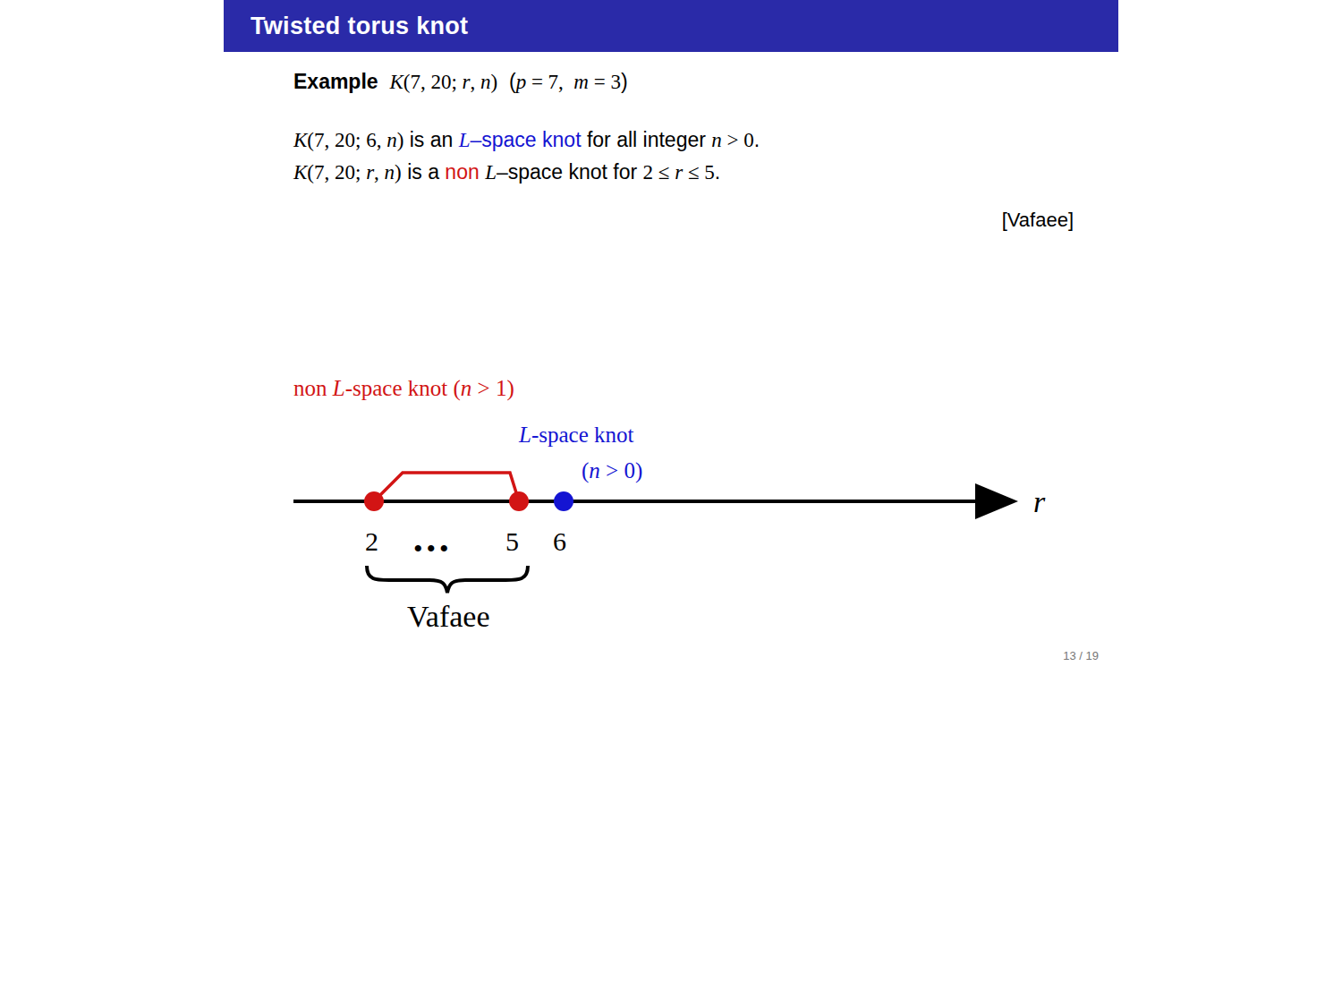Twisted torus knot
Example K(7, 20; r, n) (p = 7, m = 3)
K(7, 20; 6, n) is an L–space knot for all integer n > 0.
K(7, 20; r, n) is a non L–space knot for 2 ≤ r ≤ 5.
[Vafaee]
non L-space knot (n > 1)
L-space knot
(n > 0)
r
2
•••
5
6
Vafaee
13 / 19